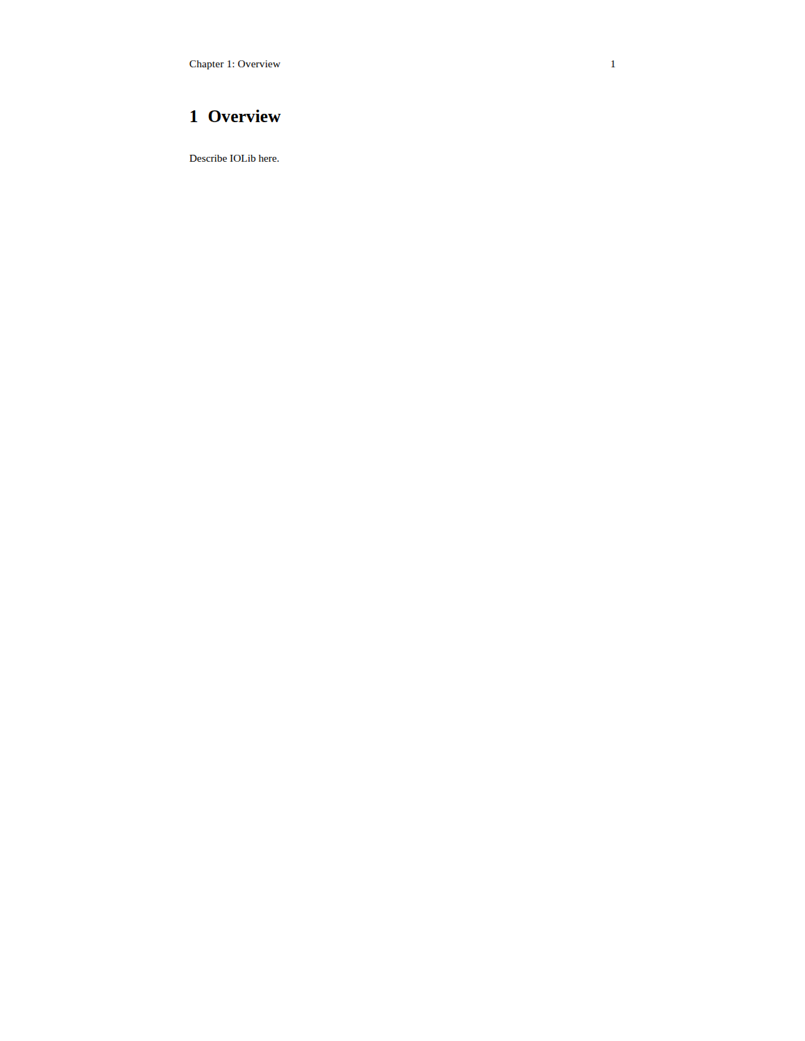Chapter 1: Overview 1
1 Overview
Describe IOLib here.